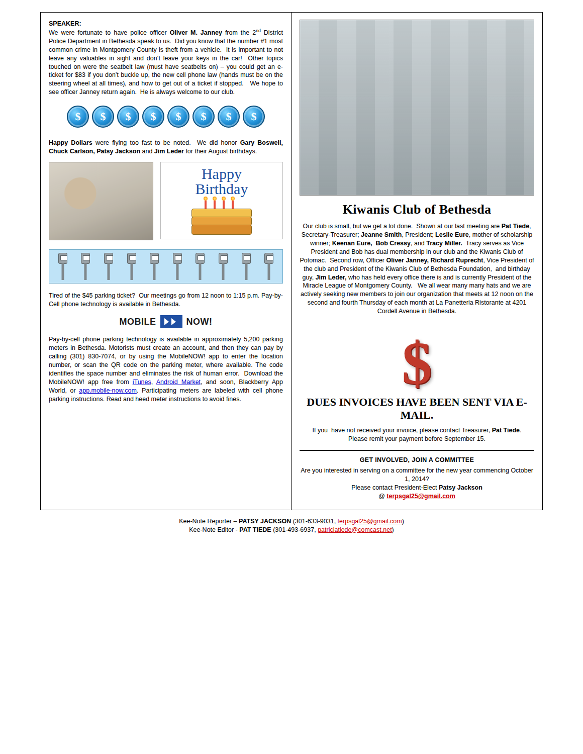SPEAKER:
We were fortunate to have police officer Oliver M. Janney from the 2nd District Police Department in Bethesda speak to us. Did you know that the number #1 most common crime in Montgomery County is theft from a vehicle. It is important to not leave any valuables in sight and don’t leave your keys in the car! Other topics touched on were the seatbelt law (must have seatbelts on) – you could get an e- ticket for $83 if you don’t buckle up, the new cell phone law (hands must be on the steering wheel at all times), and how to get out of a ticket if stopped. We hope to see officer Janney return again. He is always welcome to our club.
$
$
$
$
$
$
$
$
Happy Dollars were flying too fast to be noted. We did honor Gary Boswell, Chuck Carlson, Patsy Jackson and Jim Leder for their August birthdays.
Happy
Birthday
Tired of the $45 parking ticket? Our meetings go from 12 noon to 1:15 p.m. Pay-by-Cell phone technology is available in Bethesda.
MOBILE NOW!
Pay-by-cell phone parking technology is available in approximately 5,200 parking meters in Bethesda. Motorists must create an account, and then they can pay by calling (301) 830-7074, or by using the MobileNOW! app to enter the location number, or scan the QR code on the parking meter, where available. The code identifies the space number and eliminates the risk of human error. Download the MobileNOW! app free from iTunes, Android Market, and soon, Blackberry App World, or app.mobile-now.com. Participating meters are labeled with cell phone parking instructions. Read and heed meter instructions to avoid fines.
Kiwanis Club of Bethesda
Our club is small, but we get a lot done. Shown at our last meeting are Pat Tiede, Secretary-Treasurer; Jeanne Smith, President; Leslie Eure, mother of scholarship winner; Keenan Eure, Bob Cressy, and Tracy Miller. Tracy serves as Vice President and Bob has dual membership in our club and the Kiwanis Club of Potomac. Second row, Officer Oliver Janney, Richard Ruprecht, Vice President of the club and President of the Kiwanis Club of Bethesda Foundation, and birthday guy, Jim Leder, who has held every office there is and is currently President of the Miracle League of Montgomery County. We all wear many many hats and we are actively seeking new members to join our organization that meets at 12 noon on the second and fourth Thursday of each month at La Panetteria Ristorante at 4201 Cordell Avenue in Bethesda.
_________________________________
$
DUES INVOICES HAVE BEEN SENT VIA E-MAIL.
If you have not received your invoice, please contact Treasurer, Pat Tiede.
Please remit your payment before September 15.
GET INVOLVED, JOIN A COMMITTEE
Are you interested in serving on a committee for the new year commencing October 1, 2014?
Please contact President-Elect Patsy Jackson
@ terpsgal25@gmail.com
Kee-Note Reporter – PATSY JACKSON (301-633-9031, terpsgal25@gmail.com)
Kee-Note Editor - PAT TIEDE (301-493-6937, patriciatiede@comcast.net)